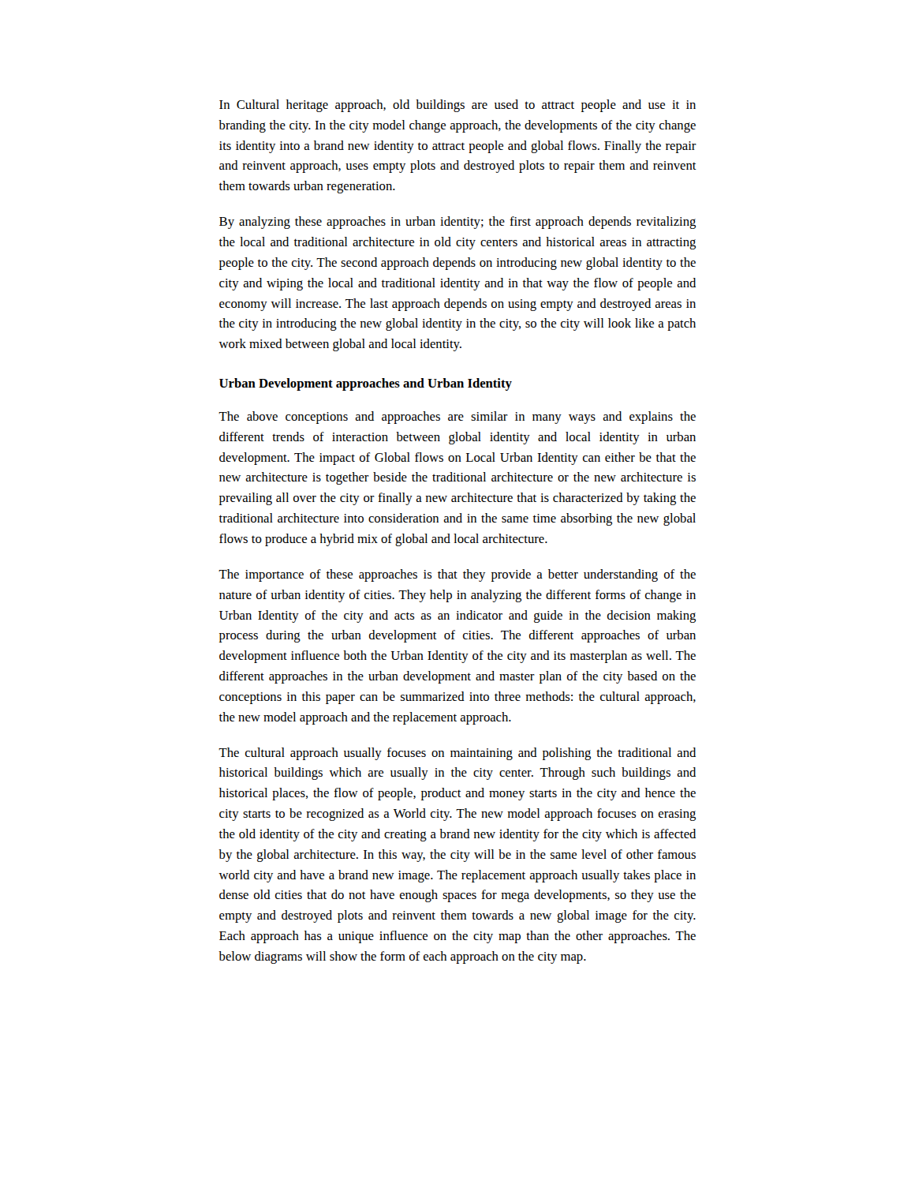In Cultural heritage approach, old buildings are used to attract people and use it in branding the city. In the city model change approach, the developments of the city change its identity into a brand new identity to attract people and global flows. Finally the repair and reinvent approach, uses empty plots and destroyed plots to repair them and reinvent them towards urban regeneration.
By analyzing these approaches in urban identity; the first approach depends revitalizing the local and traditional architecture in old city centers and historical areas in attracting people to the city. The second approach depends on introducing new global identity to the city and wiping the local and traditional identity and in that way the flow of people and economy will increase. The last approach depends on using empty and destroyed areas in the city in introducing the new global identity in the city, so the city will look like a patch work mixed between global and local identity.
Urban Development approaches and Urban Identity
The above conceptions and approaches are similar in many ways and explains the different trends of interaction between global identity and local identity in urban development. The impact of Global flows on Local Urban Identity can either be that the new architecture is together beside the traditional architecture or the new architecture is prevailing all over the city or finally a new architecture that is characterized by taking the traditional architecture into consideration and in the same time absorbing the new global flows to produce a hybrid mix of global and local architecture.
The importance of these approaches is that they provide a better understanding of the nature of urban identity of cities. They help in analyzing the different forms of change in Urban Identity of the city and acts as an indicator and guide in the decision making process during the urban development of cities. The different approaches of urban development influence both the Urban Identity of the city and its masterplan as well. The different approaches in the urban development and master plan of the city based on the conceptions in this paper can be summarized into three methods: the cultural approach, the new model approach and the replacement approach.
The cultural approach usually focuses on maintaining and polishing the traditional and historical buildings which are usually in the city center. Through such buildings and historical places, the flow of people, product and money starts in the city and hence the city starts to be recognized as a World city. The new model approach focuses on erasing the old identity of the city and creating a brand new identity for the city which is affected by the global architecture. In this way, the city will be in the same level of other famous world city and have a brand new image. The replacement approach usually takes place in dense old cities that do not have enough spaces for mega developments, so they use the empty and destroyed plots and reinvent them towards a new global image for the city. Each approach has a unique influence on the city map than the other approaches. The below diagrams will show the form of each approach on the city map.